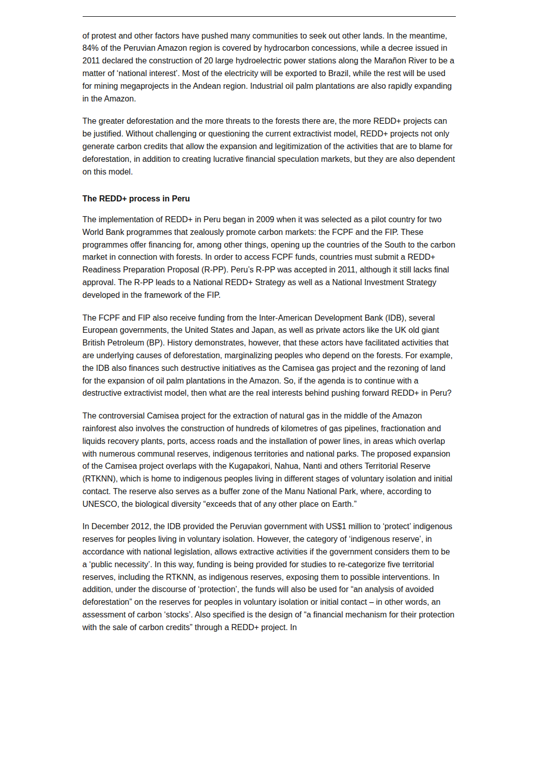of protest and other factors have pushed many communities to seek out other lands. In the meantime, 84% of the Peruvian Amazon region is covered by hydrocarbon concessions, while a decree issued in 2011 declared the construction of 20 large hydroelectric power stations along the Marañon River to be a matter of ‘national interest’. Most of the electricity will be exported to Brazil, while the rest will be used for mining megaprojects in the Andean region. Industrial oil palm plantations are also rapidly expanding in the Amazon.
The greater deforestation and the more threats to the forests there are, the more REDD+ projects can be justified. Without challenging or questioning the current extractivist model, REDD+ projects not only generate carbon credits that allow the expansion and legitimization of the activities that are to blame for deforestation, in addition to creating lucrative financial speculation markets, but they are also dependent on this model.
The REDD+ process in Peru
The implementation of REDD+ in Peru began in 2009 when it was selected as a pilot country for two World Bank programmes that zealously promote carbon markets: the FCPF and the FIP. These programmes offer financing for, among other things, opening up the countries of the South to the carbon market in connection with forests. In order to access FCPF funds, countries must submit a REDD+ Readiness Preparation Proposal (R-PP). Peru’s R-PP was accepted in 2011, although it still lacks final approval. The R-PP leads to a National REDD+ Strategy as well as a National Investment Strategy developed in the framework of the FIP.
The FCPF and FIP also receive funding from the Inter-American Development Bank (IDB), several European governments, the United States and Japan, as well as private actors like the UK old giant British Petroleum (BP). History demonstrates, however, that these actors have facilitated activities that are underlying causes of deforestation, marginalizing peoples who depend on the forests. For example, the IDB also finances such destructive initiatives as the Camisea gas project and the rezoning of land for the expansion of oil palm plantations in the Amazon. So, if the agenda is to continue with a destructive extractivist model, then what are the real interests behind pushing forward REDD+ in Peru?
The controversial Camisea project for the extraction of natural gas in the middle of the Amazon rainforest also involves the construction of hundreds of kilometres of gas pipelines, fractionation and liquids recovery plants, ports, access roads and the installation of power lines, in areas which overlap with numerous communal reserves, indigenous territories and national parks. The proposed expansion of the Camisea project overlaps with the Kugapakori, Nahua, Nanti and others Territorial Reserve (RTKNN), which is home to indigenous peoples living in different stages of voluntary isolation and initial contact. The reserve also serves as a buffer zone of the Manu National Park, where, according to UNESCO, the biological diversity “exceeds that of any other place on Earth.”
In December 2012, the IDB provided the Peruvian government with US$1 million to ‘protect’ indigenous reserves for peoples living in voluntary isolation. However, the category of ‘indigenous reserve’, in accordance with national legislation, allows extractive activities if the government considers them to be a ‘public necessity’. In this way, funding is being provided for studies to re-categorize five territorial reserves, including the RTKNN, as indigenous reserves, exposing them to possible interventions. In addition, under the discourse of ‘protection’, the funds will also be used for “an analysis of avoided deforestation” on the reserves for peoples in voluntary isolation or initial contact – in other words, an assessment of carbon ‘stocks’. Also specified is the design of “a financial mechanism for their protection with the sale of carbon credits” through a REDD+ project. In